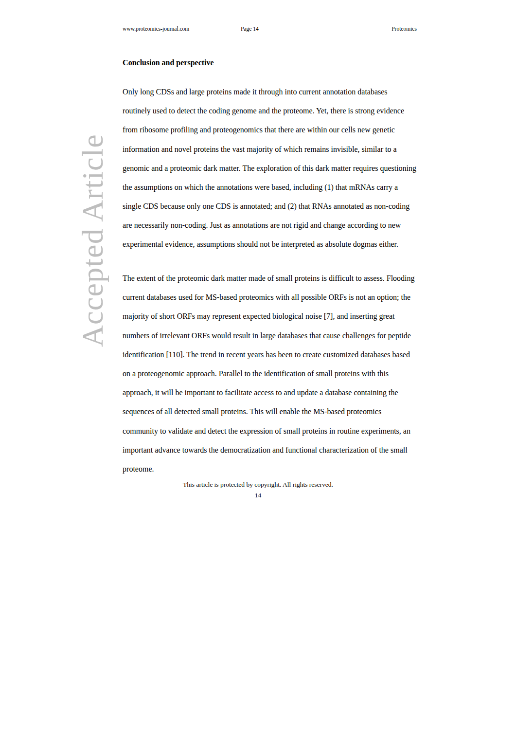Accepted Article
www.proteomics-journal.com Page 14 Proteomics
Conclusion and perspective
Only long CDSs and large proteins made it through into current annotation databases routinely used to detect the coding genome and the proteome. Yet, there is strong evidence from ribosome profiling and proteogenomics that there are within our cells new genetic information and novel proteins the vast majority of which remains invisible, similar to a genomic and a proteomic dark matter. The exploration of this dark matter requires questioning the assumptions on which the annotations were based, including (1) that mRNAs carry a single CDS because only one CDS is annotated; and (2) that RNAs annotated as non-coding are necessarily non-coding. Just as annotations are not rigid and change according to new experimental evidence, assumptions should not be interpreted as absolute dogmas either.
The extent of the proteomic dark matter made of small proteins is difficult to assess. Flooding current databases used for MS-based proteomics with all possible ORFs is not an option; the majority of short ORFs may represent expected biological noise [7], and inserting great numbers of irrelevant ORFs would result in large databases that cause challenges for peptide identification [110]. The trend in recent years has been to create customized databases based on a proteogenomic approach. Parallel to the identification of small proteins with this approach, it will be important to facilitate access to and update a database containing the sequences of all detected small proteins. This will enable the MS-based proteomics community to validate and detect the expression of small proteins in routine experiments, an important advance towards the democratization and functional characterization of the small proteome.
This article is protected by copyright. All rights reserved.
14